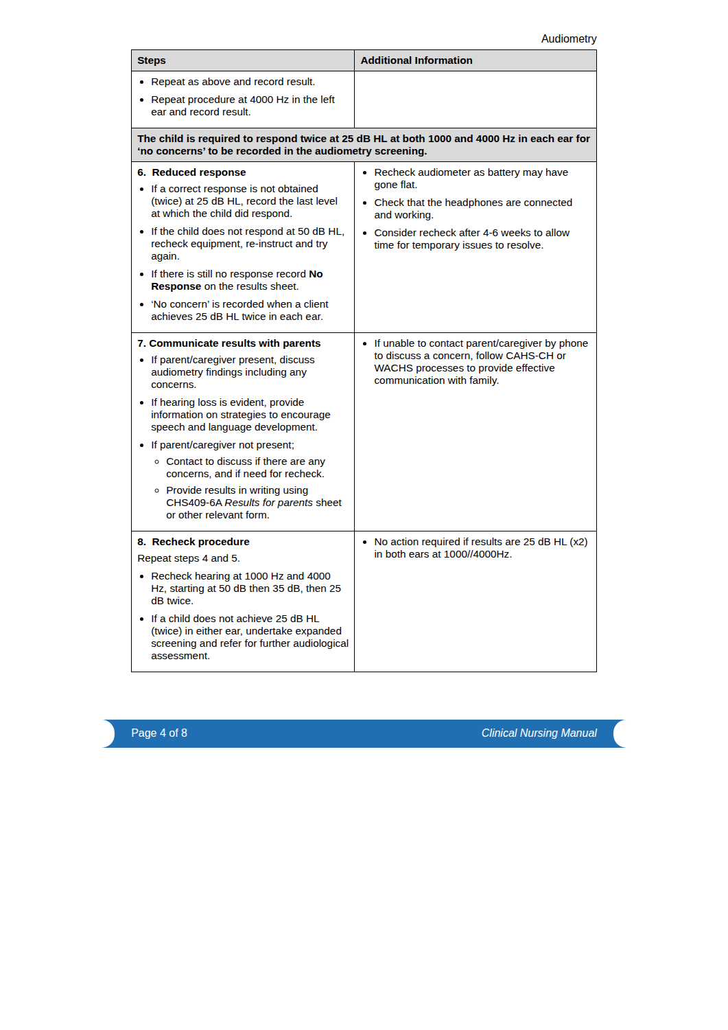Audiometry
| Steps | Additional Information |
| --- | --- |
| Repeat as above and record result. Repeat procedure at 4000 Hz in the left ear and record result. | |
| The child is required to respond twice at 25 dB HL at both 1000 and 4000 Hz in each ear for ‘no concerns’ to be recorded in the audiometry screening. |
| 6. Reduced response If a correct response is not obtained (twice) at 25 dB HL, record the last level at which the child did respond. If the child does not respond at 50 dB HL, recheck equipment, re-instruct and try again. If there is still no response record No Response on the results sheet. ‘No concern’ is recorded when a client achieves 25 dB HL twice in each ear. | Recheck audiometer as battery may have gone flat. Check that the headphones are connected and working. Consider recheck after 4-6 weeks to allow time for temporary issues to resolve. |
| 7. Communicate results with parents If parent/caregiver present, discuss audiometry findings including any concerns. If hearing loss is evident, provide information on strategies to encourage speech and language development. If parent/caregiver not present; Contact to discuss if there are any concerns, and if need for recheck. Provide results in writing using CHS409-6A Results for parents sheet or other relevant form. | If unable to contact parent/caregiver by phone to discuss a concern, follow CAHS-CH or WACHS processes to provide effective communication with family. |
| 8. Recheck procedure Repeat steps 4 and 5. Recheck hearing at 1000 Hz and 4000 Hz, starting at 50 dB then 35 dB, then 25 dB twice. If a child does not achieve 25 dB HL (twice) in either ear, undertake expanded screening and refer for further audiological assessment. | No action required if results are 25 dB HL (x2) in both ears at 1000//4000Hz. |
Page 4 of 8
Clinical Nursing Manual